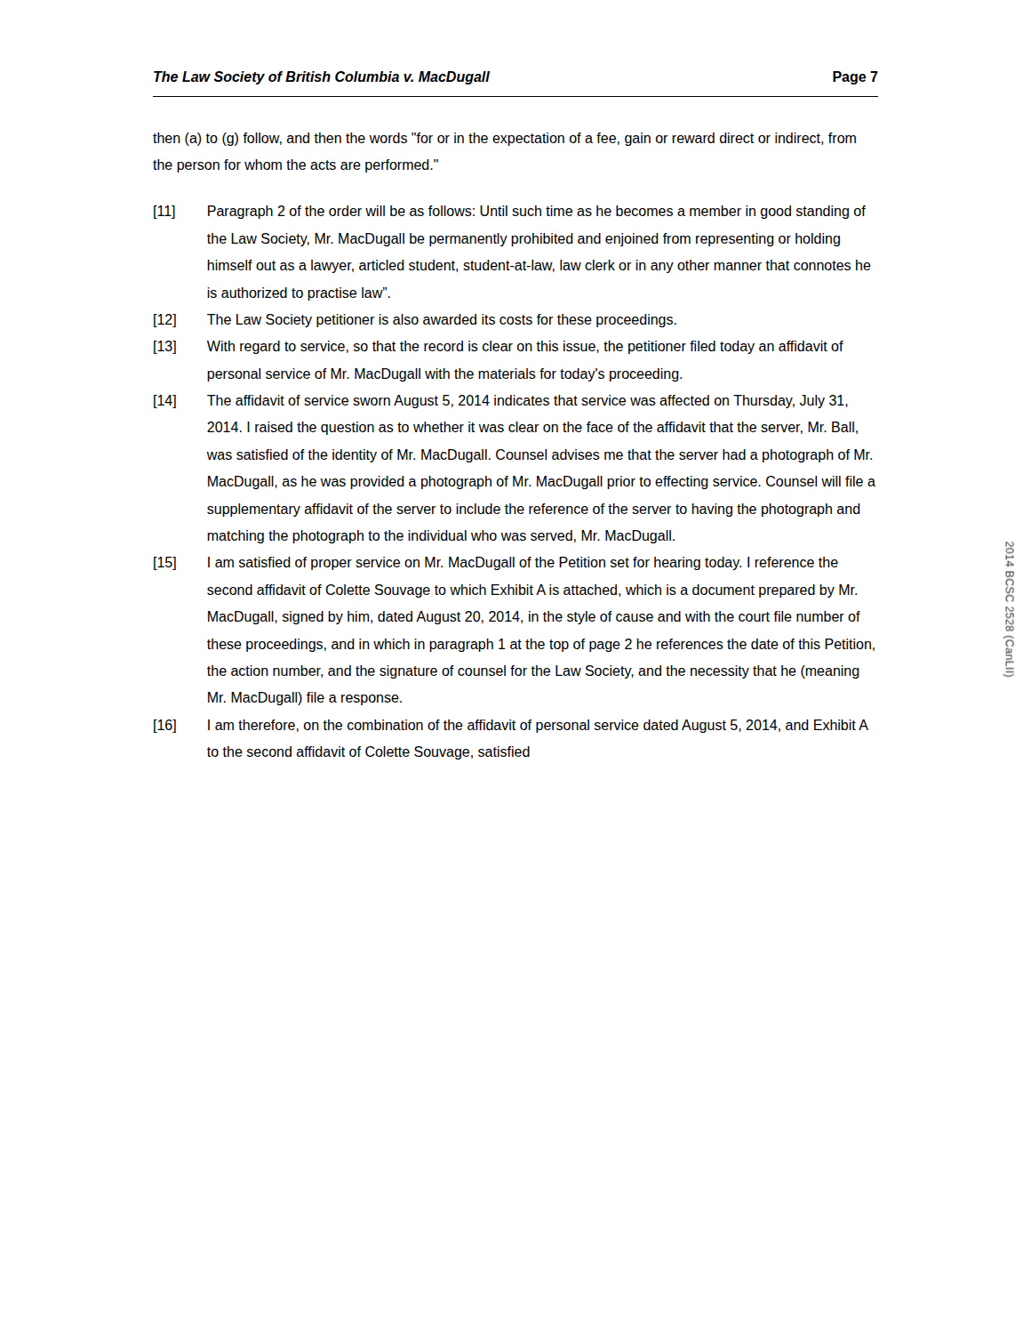2014 BCSC 2528 (CanLII)
The Law Society of British Columbia v. MacDugall Page 7
then (a) to (g) follow, and then the words "for or in the expectation of a fee, gain or reward direct or indirect, from the person for whom the acts are performed."
[11] Paragraph 2 of the order will be as follows: Until such time as he becomes a member in good standing of the Law Society, Mr. MacDugall be permanently prohibited and enjoined from representing or holding himself out as a lawyer, articled student, student-at-law, law clerk or in any other manner that connotes he is authorized to practise law”.
[12] The Law Society petitioner is also awarded its costs for these proceedings.
[13] With regard to service, so that the record is clear on this issue, the petitioner filed today an affidavit of personal service of Mr. MacDugall with the materials for today's proceeding.
[14] The affidavit of service sworn August 5, 2014 indicates that service was affected on Thursday, July 31, 2014. I raised the question as to whether it was clear on the face of the affidavit that the server, Mr. Ball, was satisfied of the identity of Mr. MacDugall. Counsel advises me that the server had a photograph of Mr. MacDugall, as he was provided a photograph of Mr. MacDugall prior to effecting service. Counsel will file a supplementary affidavit of the server to include the reference of the server to having the photograph and matching the photograph to the individual who was served, Mr. MacDugall.
[15] I am satisfied of proper service on Mr. MacDugall of the Petition set for hearing today. I reference the second affidavit of Colette Souvage to which Exhibit A is attached, which is a document prepared by Mr. MacDugall, signed by him, dated August 20, 2014, in the style of cause and with the court file number of these proceedings, and in which in paragraph 1 at the top of page 2 he references the date of this Petition, the action number, and the signature of counsel for the Law Society, and the necessity that he (meaning Mr. MacDugall) file a response.
[16] I am therefore, on the combination of the affidavit of personal service dated August 5, 2014, and Exhibit A to the second affidavit of Colette Souvage, satisfied